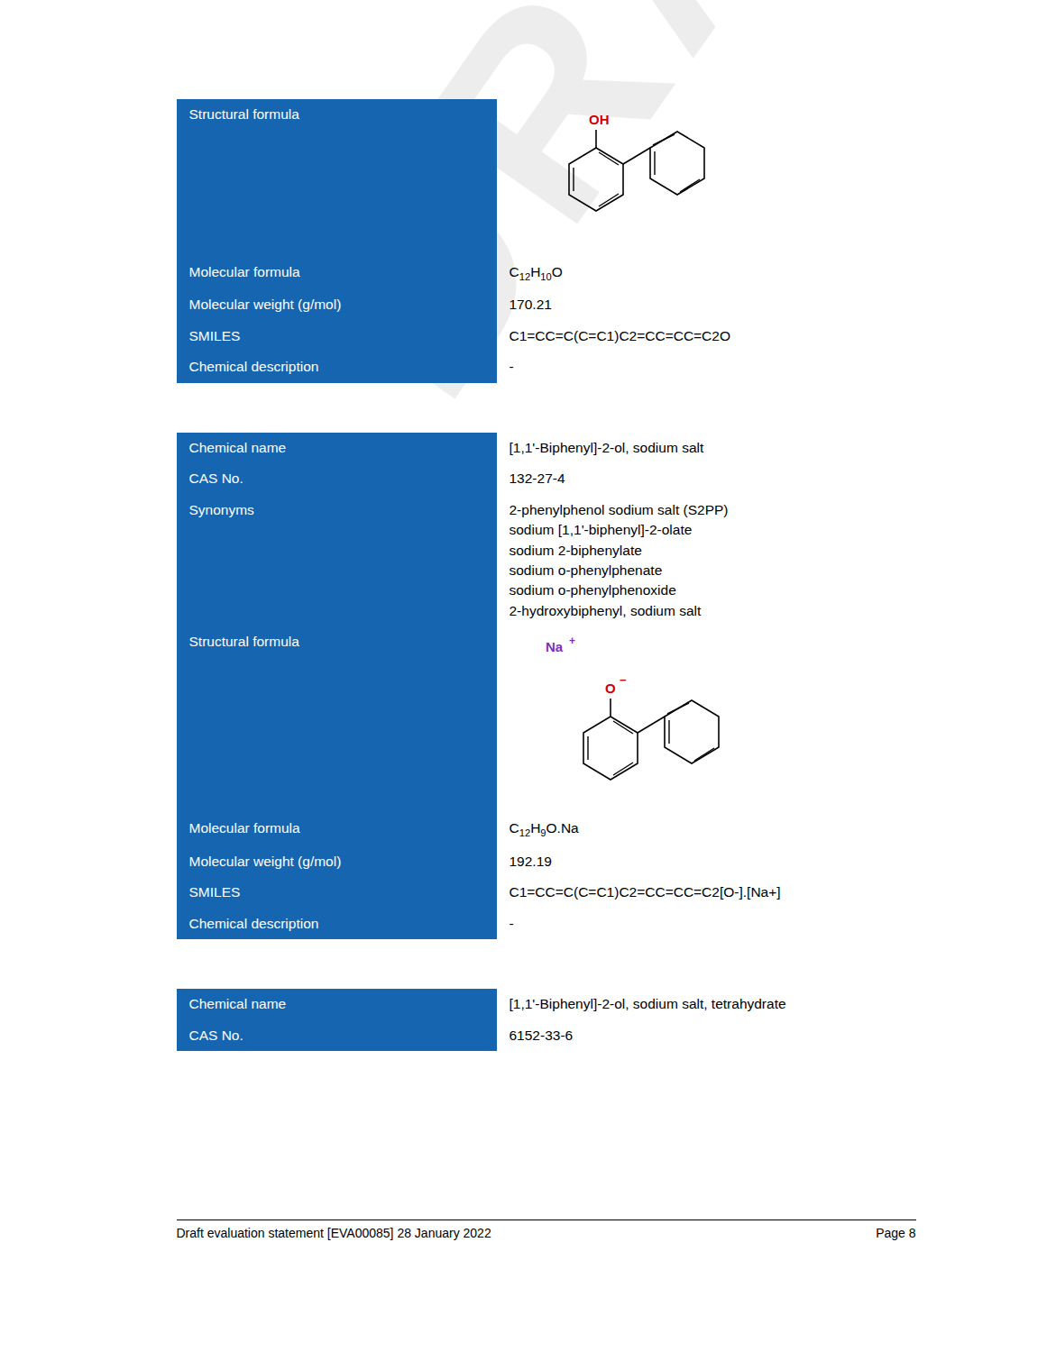DRAFT
| Structural formula | OH |
| Molecular formula | C 12 H 10 O |
| Molecular weight (g/mol) | 170.21 |
| SMILES | C1=CC=C(C=C1)C2=CC=CC=C2O |
| Chemical description | - |
| Chemical name | [1,1'-Biphenyl]-2-ol, sodium salt |
| CAS No. | 132-27-4 |
| Synonyms | 2-phenylphenol sodium salt (S2PP) sodium [1,1'-biphenyl]-2-olate sodium 2-biphenylate sodium o-phenylphenate sodium o-phenylphenoxide 2-hydroxybiphenyl, sodium salt |
| Structural formula | Na + O − |
| Molecular formula | C 12 H 9 O.Na |
| Molecular weight (g/mol) | 192.19 |
| SMILES | C1=CC=C(C=C1)C2=CC=CC=C2[O-].[Na+] |
| Chemical description | - |
| Chemical name | [1,1'-Biphenyl]-2-ol, sodium salt, tetrahydrate |
| CAS No. | 6152-33-6 |
Draft evaluation statement [EVA00085] 28 January 2022 Page 8